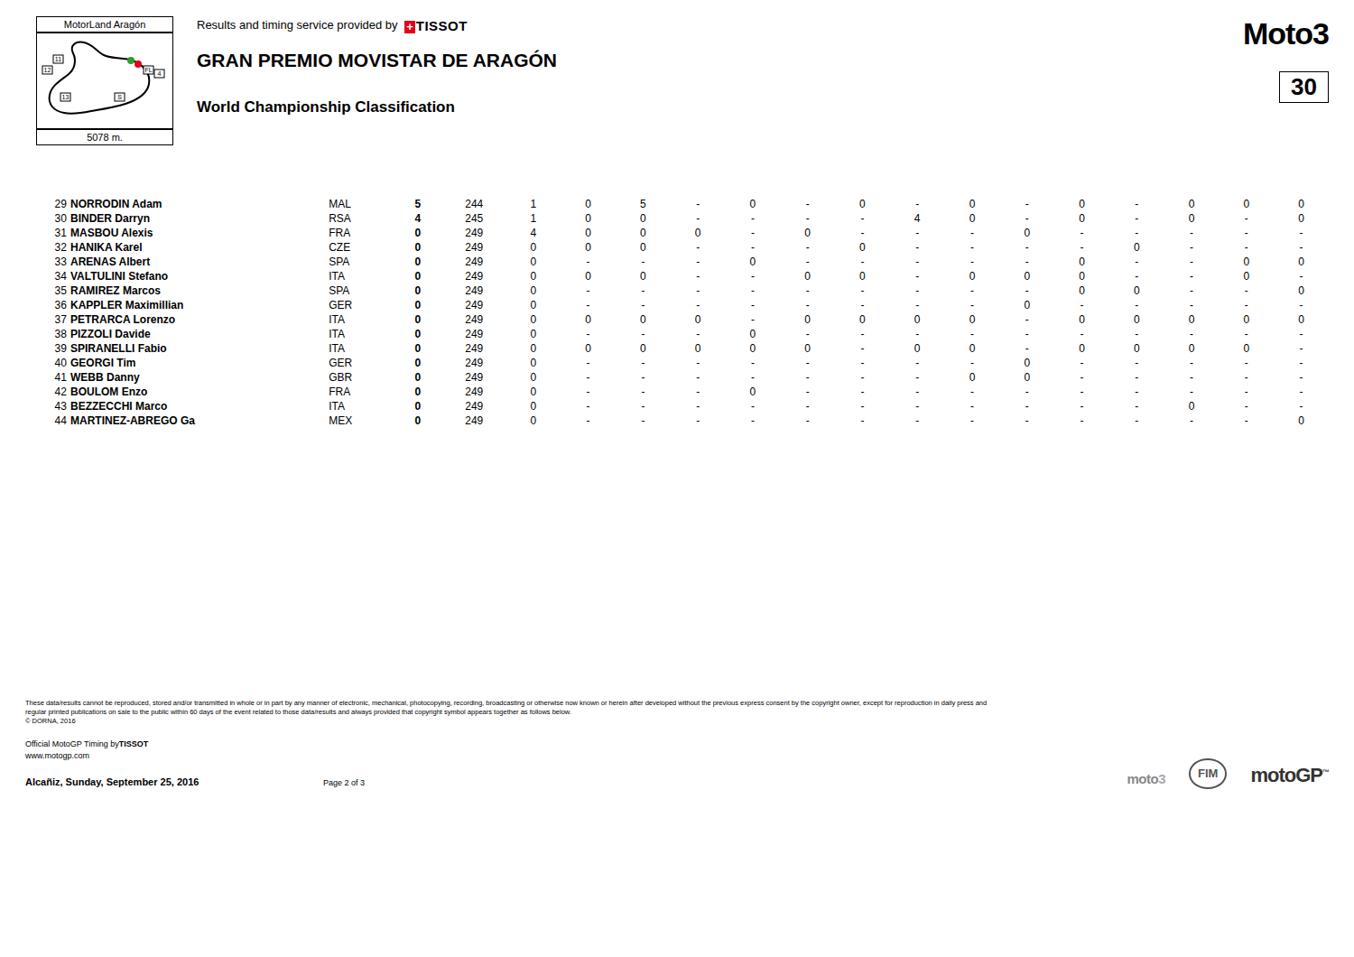MotorLand Aragón
11 12 13 S FL 4
5078 m.
Results and timing service provided by +TISSOT
GRAN PREMIO MOVISTAR DE ARAGÓN
World Championship Classification
Moto3
30
| 29 | NORRODIN Adam | MAL | 5 | 244 | 1 | 0 | 5 | - | 0 | - | 0 | - | 0 | - | 0 | - | 0 | 0 | 0 |
| 30 | BINDER Darryn | RSA | 4 | 245 | 1 | 0 | 0 | - | - | - | - | 4 | 0 | - | 0 | - | 0 | - | 0 |
| 31 | MASBOU Alexis | FRA | 0 | 249 | 4 | 0 | 0 | 0 | - | 0 | - | - | - | 0 | - | - | - | - | - |
| 32 | HANIKA Karel | CZE | 0 | 249 | 0 | 0 | 0 | - | - | - | 0 | - | - | - | - | 0 | - | - | - |
| 33 | ARENAS Albert | SPA | 0 | 249 | 0 | - | - | - | 0 | - | - | - | - | - | 0 | - | - | 0 | 0 |
| 34 | VALTULINI Stefano | ITA | 0 | 249 | 0 | 0 | 0 | - | - | 0 | 0 | - | 0 | 0 | 0 | - | - | 0 | - |
| 35 | RAMIREZ Marcos | SPA | 0 | 249 | 0 | - | - | - | - | - | - | - | - | - | 0 | 0 | - | - | 0 |
| 36 | KAPPLER Maximillian | GER | 0 | 249 | 0 | - | - | - | - | - | - | - | - | 0 | - | - | - | - | - |
| 37 | PETRARCA Lorenzo | ITA | 0 | 249 | 0 | 0 | 0 | 0 | - | 0 | 0 | 0 | 0 | - | 0 | 0 | 0 | 0 | 0 |
| 38 | PIZZOLI Davide | ITA | 0 | 249 | 0 | - | - | - | 0 | - | - | - | - | - | - | - | - | - | - |
| 39 | SPIRANELLI Fabio | ITA | 0 | 249 | 0 | 0 | 0 | 0 | 0 | 0 | - | 0 | 0 | - | 0 | 0 | 0 | 0 | - |
| 40 | GEORGI Tim | GER | 0 | 249 | 0 | - | - | - | - | - | - | - | - | 0 | - | - | - | - | - |
| 41 | WEBB Danny | GBR | 0 | 249 | 0 | - | - | - | - | - | - | - | 0 | 0 | - | - | - | - | - |
| 42 | BOULOM Enzo | FRA | 0 | 249 | 0 | - | - | - | 0 | - | - | - | - | - | - | - | - | - | - |
| 43 | BEZZECCHI Marco | ITA | 0 | 249 | 0 | - | - | - | - | - | - | - | - | - | - | - | 0 | - | - |
| 44 | MARTINEZ-ABREGO Ga | MEX | 0 | 249 | 0 | - | - | - | - | - | - | - | - | - | - | - | - | - | 0 |
These data/results cannot be reproduced, stored and/or transmitted in whole or in part by any manner of electronic, mechanical, photocopying, recording, broadcasting or otherwise now known or herein after developed without the previous express consent by the copyright owner, except for reproduction in daily press and regular printed publications on sale to the public within 60 days of the event related to those data/results and always provided that copyright symbol appears together as follows below.
© DORNA, 2016
Official MotoGP Timing byTISSOT
www.motogp.com
Alcañiz, Sunday, September 25, 2016
Page 2 of 3
moto3
FIM
motoGP™